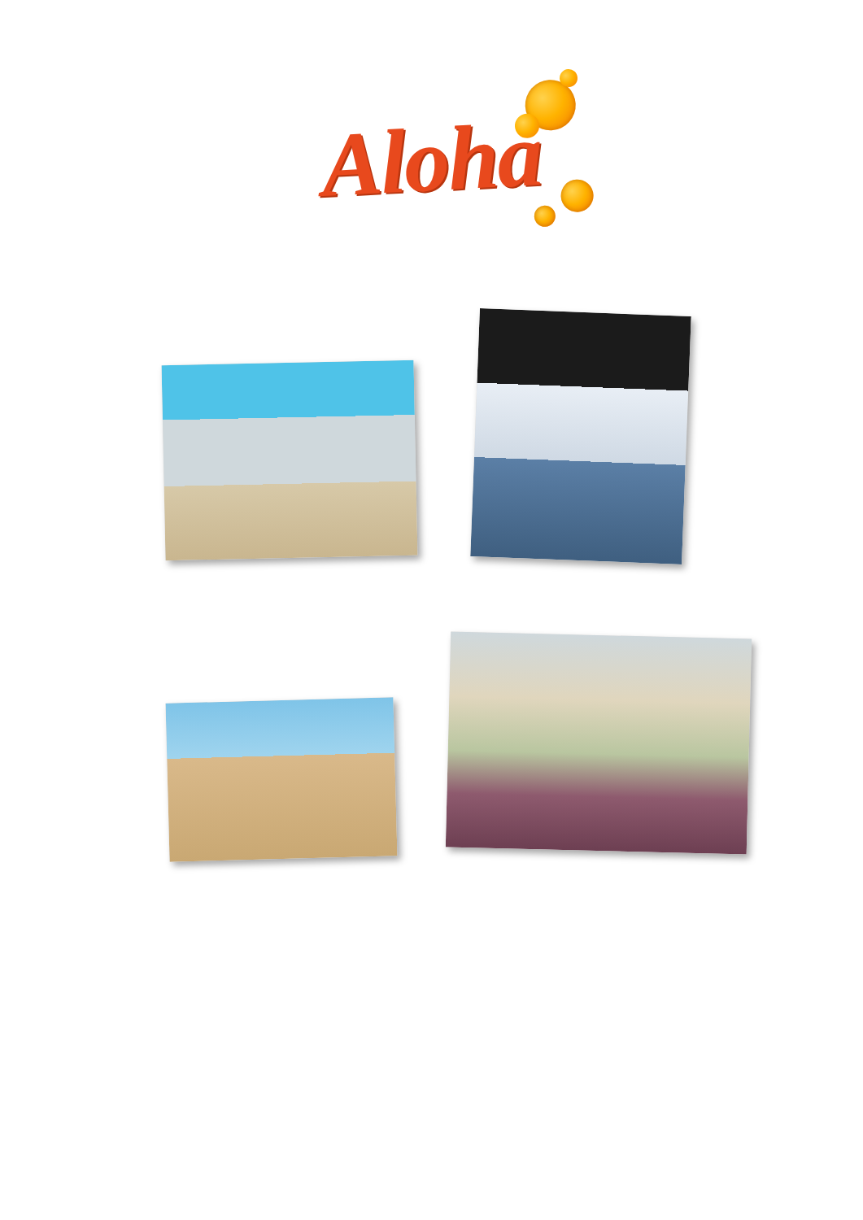Aloha